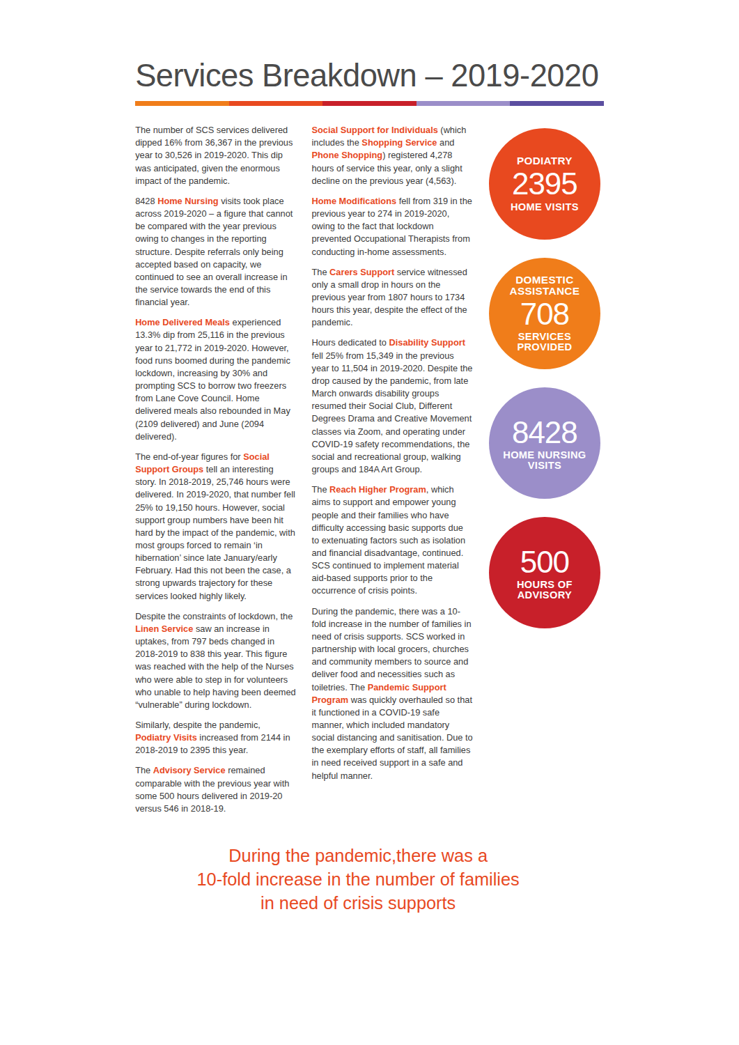Services Breakdown – 2019-2020
The number of SCS services delivered dipped 16% from 36,367 in the previous year to 30,526 in 2019-2020. This dip was anticipated, given the enormous impact of the pandemic.
8428 Home Nursing visits took place across 2019-2020 – a figure that cannot be compared with the year previous owing to changes in the reporting structure. Despite referrals only being accepted based on capacity, we continued to see an overall increase in the service towards the end of this financial year.
Home Delivered Meals experienced 13.3% dip from 25,116 in the previous year to 21,772 in 2019-2020. However, food runs boomed during the pandemic lockdown, increasing by 30% and prompting SCS to borrow two freezers from Lane Cove Council. Home delivered meals also rebounded in May (2109 delivered) and June (2094 delivered).
The end-of-year figures for Social Support Groups tell an interesting story. In 2018-2019, 25,746 hours were delivered. In 2019-2020, that number fell 25% to 19,150 hours. However, social support group numbers have been hit hard by the impact of the pandemic, with most groups forced to remain ‘in hibernation’ since late January/early February. Had this not been the case, a strong upwards trajectory for these services looked highly likely.
Despite the constraints of lockdown, the Linen Service saw an increase in uptakes, from 797 beds changed in 2018-2019 to 838 this year. This figure was reached with the help of the Nurses who were able to step in for volunteers who unable to help having been deemed “vulnerable” during lockdown.
Similarly, despite the pandemic, Podiatry Visits increased from 2144 in 2018-2019 to 2395 this year.
The Advisory Service remained comparable with the previous year with some 500 hours delivered in 2019-20 versus 546 in 2018-19.
Social Support for Individuals (which includes the Shopping Service and Phone Shopping) registered 4,278 hours of service this year, only a slight decline on the previous year (4,563).
Home Modifications fell from 319 in the previous year to 274 in 2019-2020, owing to the fact that lockdown prevented Occupational Therapists from conducting in-home assessments.
The Carers Support service witnessed only a small drop in hours on the previous year from 1807 hours to 1734 hours this year, despite the effect of the pandemic.
Hours dedicated to Disability Support fell 25% from 15,349 in the previous year to 11,504 in 2019-2020. Despite the drop caused by the pandemic, from late March onwards disability groups resumed their Social Club, Different Degrees Drama and Creative Movement classes via Zoom, and operating under COVID-19 safety recommendations, the social and recreational group, walking groups and 184A Art Group.
The Reach Higher Program, which aims to support and empower young people and their families who have difficulty accessing basic supports due to extenuating factors such as isolation and financial disadvantage, continued. SCS continued to implement material aid-based supports prior to the occurrence of crisis points.
During the pandemic, there was a 10-fold increase in the number of families in need of crisis supports. SCS worked in partnership with local grocers, churches and community members to source and deliver food and necessities such as toiletries. The Pandemic Support Program was quickly overhauled so that it functioned in a COVID-19 safe manner, which included mandatory social distancing and sanitisation. Due to the exemplary efforts of staff, all families in need received support in a safe and helpful manner.
PODIATRY
2395
HOME VISITS
DOMESTIC
ASSISTANCE
708
SERVICES
PROVIDED
8428
HOME NURSING
VISITS
500
HOURS OF
ADVISORY
During the pandemic,there was a
10-fold increase in the number of families
in need of crisis supports